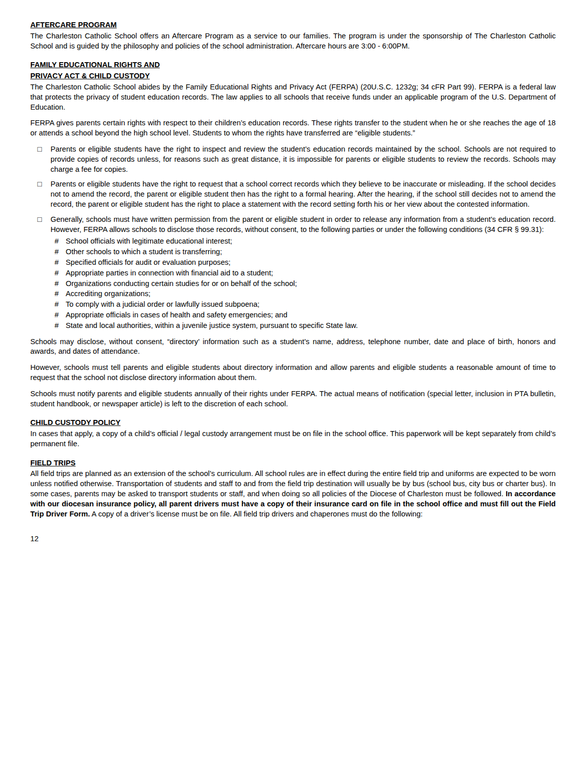AFTERCARE PROGRAM
The Charleston Catholic School offers an Aftercare Program as a service to our families. The program is under the sponsorship of The Charleston Catholic School and is guided by the philosophy and policies of the school administration. Aftercare hours are 3:00 - 6:00PM.
FAMILY EDUCATIONAL RIGHTS AND
PRIVACY ACT & CHILD CUSTODY
The Charleston Catholic School abides by the Family Educational Rights and Privacy Act (FERPA) (20U.S.C. 1232g; 34 cFR Part 99). FERPA is a federal law that protects the privacy of student education records. The law applies to all schools that receive funds under an applicable program of the U.S. Department of Education.
FERPA gives parents certain rights with respect to their children’s education records. These rights transfer to the student when he or she reaches the age of 18 or attends a school beyond the high school level. Students to whom the rights have transferred are “eligible students.”
Parents or eligible students have the right to inspect and review the student’s education records maintained by the school. Schools are not required to provide copies of records unless, for reasons such as great distance, it is impossible for parents or eligible students to review the records. Schools may charge a fee for copies.
Parents or eligible students have the right to request that a school correct records which they believe to be inaccurate or misleading. If the school decides not to amend the record, the parent or eligible student then has the right to a formal hearing. After the hearing, if the school still decides not to amend the record, the parent or eligible student has the right to place a statement with the record setting forth his or her view about the contested information.
Generally, schools must have written permission from the parent or eligible student in order to release any information from a student’s education record. However, FERPA allows schools to disclose those records, without consent, to the following parties or under the following conditions (34 CFR § 99.31):
School officials with legitimate educational interest;
Other schools to which a student is transferring;
Specified officials for audit or evaluation purposes;
Appropriate parties in connection with financial aid to a student;
Organizations conducting certain studies for or on behalf of the school;
Accrediting organizations;
To comply with a judicial order or lawfully issued subpoena;
Appropriate officials in cases of health and safety emergencies; and
State and local authorities, within a juvenile justice system, pursuant to specific State law.
Schools may disclose, without consent, “directory’ information such as a student’s name, address, telephone number, date and place of birth, honors and awards, and dates of attendance.
However, schools must tell parents and eligible students about directory information and allow parents and eligible students a reasonable amount of time to request that the school not disclose directory information about them.
Schools must notify parents and eligible students annually of their rights under FERPA. The actual means of notification (special letter, inclusion in PTA bulletin, student handbook, or newspaper article) is left to the discretion of each school.
CHILD CUSTODY POLICY
In cases that apply, a copy of a child’s official / legal custody arrangement must be on file in the school office. This paperwork will be kept separately from child’s permanent file.
FIELD TRIPS
All field trips are planned as an extension of the school’s curriculum. All school rules are in effect during the entire field trip and uniforms are expected to be worn unless notified otherwise. Transportation of students and staff to and from the field trip destination will usually be by bus (school bus, city bus or charter bus). In some cases, parents may be asked to transport students or staff, and when doing so all policies of the Diocese of Charleston must be followed. In accordance with our diocesan insurance policy, all parent drivers must have a copy of their insurance card on file in the school office and must fill out the Field Trip Driver Form. A copy of a driver’s license must be on file. All field trip drivers and chaperones must do the following:
12